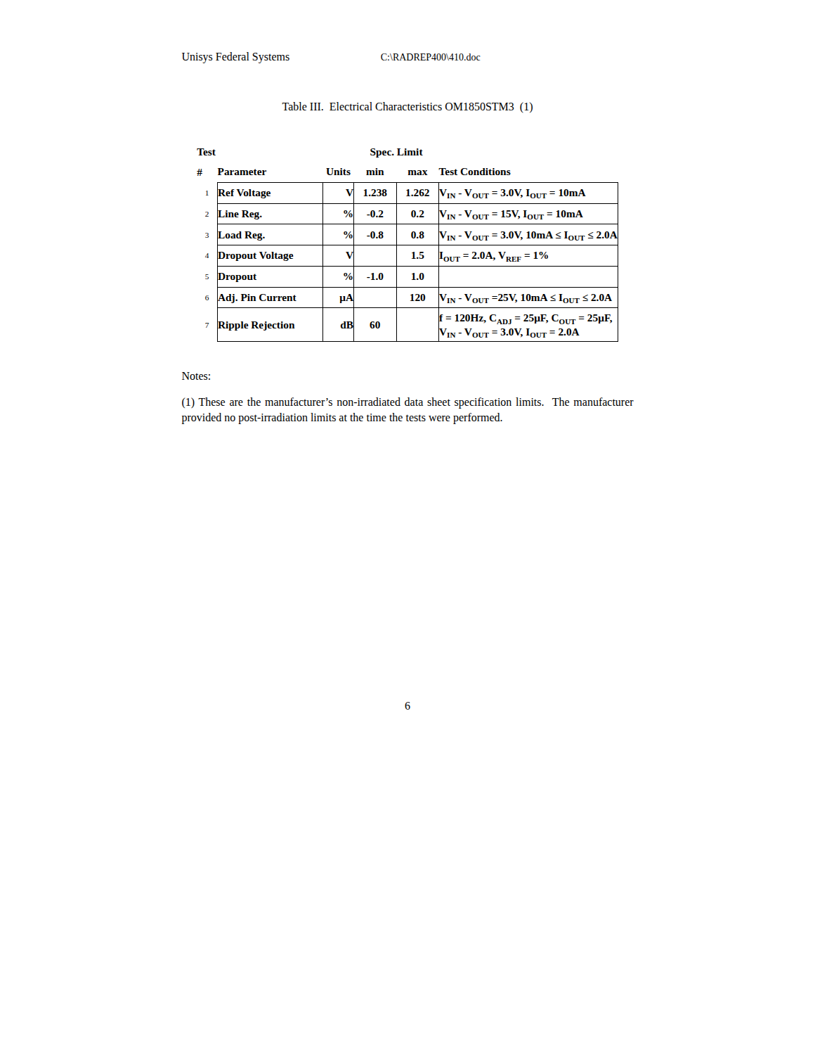Unisys Federal Systems C:\RADREP400\410.doc
Table III. Electrical Characteristics OM1850STM3 (1)
| Test | | Spec. Limit | |
| # | Parameter | Units | min | max | Test Conditions |
| 1 | Ref Voltage | V | 1.238 | 1.262 | V IN - V OUT = 3.0V, I OUT = 10mA |
| 2 | Line Reg. | % | -0.2 | 0.2 | V IN - V OUT = 15V, I OUT = 10mA |
| 3 | Load Reg. | % | -0.8 | 0.8 | V IN - V OUT = 3.0V, 10mA ≤ I OUT ≤ 2.0A |
| 4 | Dropout Voltage | V | | 1.5 | I OUT = 2.0A, V REF = 1% |
| 5 | Dropout | % | -1.0 | 1.0 | |
| 6 | Adj. Pin Current | μA | | 120 | V IN - V OUT =25V, 10mA ≤ I OUT ≤ 2.0A |
| 7 | Ripple Rejection | dB | 60 | | f = 120Hz, C ADJ = 25μF, C OUT = 25μF, V IN - V OUT = 3.0V, I OUT = 2.0A |
Notes:
(1) These are the manufacturer’s non-irradiated data sheet specification limits. The manufacturer provided no post-irradiation limits at the time the tests were performed.
6